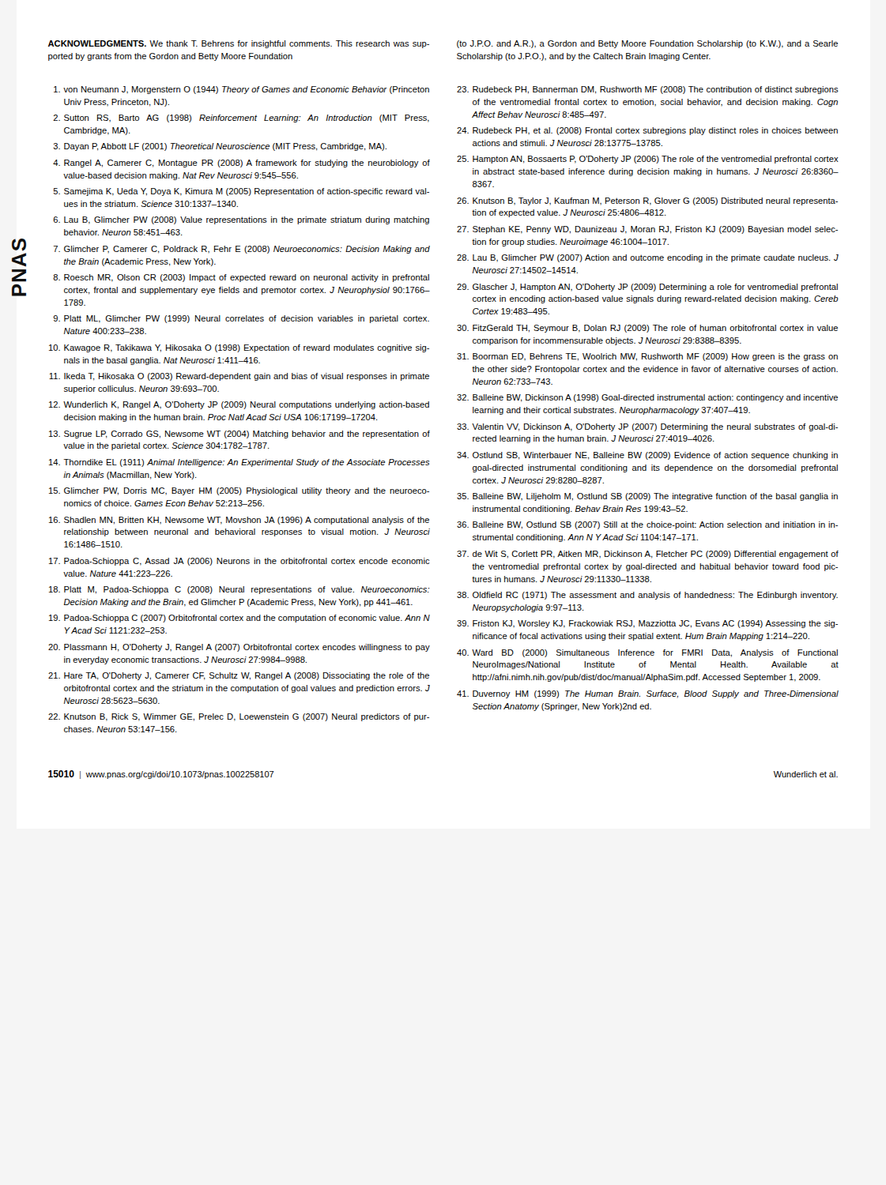PNAS
ACKNOWLEDGMENTS. We thank T. Behrens for insightful comments. This research was supported by grants from the Gordon and Betty Moore Foundation
(to J.P.O. and A.R.), a Gordon and Betty Moore Foundation Scholarship (to K.W.), and a Searle Scholarship (to J.P.O.), and by the Caltech Brain Imaging Center.
von Neumann J, Morgenstern O (1944) Theory of Games and Economic Behavior (Princeton Univ Press, Princeton, NJ).
Sutton RS, Barto AG (1998) Reinforcement Learning: An Introduction (MIT Press, Cambridge, MA).
Dayan P, Abbott LF (2001) Theoretical Neuroscience (MIT Press, Cambridge, MA).
Rangel A, Camerer C, Montague PR (2008) A framework for studying the neurobiology of value-based decision making. Nat Rev Neurosci 9:545–556.
Samejima K, Ueda Y, Doya K, Kimura M (2005) Representation of action-specific reward values in the striatum. Science 310:1337–1340.
Lau B, Glimcher PW (2008) Value representations in the primate striatum during matching behavior. Neuron 58:451–463.
Glimcher P, Camerer C, Poldrack R, Fehr E (2008) Neuroeconomics: Decision Making and the Brain (Academic Press, New York).
Roesch MR, Olson CR (2003) Impact of expected reward on neuronal activity in prefrontal cortex, frontal and supplementary eye fields and premotor cortex. J Neurophysiol 90:1766–1789.
Platt ML, Glimcher PW (1999) Neural correlates of decision variables in parietal cortex. Nature 400:233–238.
Kawagoe R, Takikawa Y, Hikosaka O (1998) Expectation of reward modulates cognitive signals in the basal ganglia. Nat Neurosci 1:411–416.
Ikeda T, Hikosaka O (2003) Reward-dependent gain and bias of visual responses in primate superior colliculus. Neuron 39:693–700.
Wunderlich K, Rangel A, O'Doherty JP (2009) Neural computations underlying action-based decision making in the human brain. Proc Natl Acad Sci USA 106:17199–17204.
Sugrue LP, Corrado GS, Newsome WT (2004) Matching behavior and the representation of value in the parietal cortex. Science 304:1782–1787.
Thorndike EL (1911) Animal Intelligence: An Experimental Study of the Associate Processes in Animals (Macmillan, New York).
Glimcher PW, Dorris MC, Bayer HM (2005) Physiological utility theory and the neuroeconomics of choice. Games Econ Behav 52:213–256.
Shadlen MN, Britten KH, Newsome WT, Movshon JA (1996) A computational analysis of the relationship between neuronal and behavioral responses to visual motion. J Neurosci 16:1486–1510.
Padoa-Schioppa C, Assad JA (2006) Neurons in the orbitofrontal cortex encode economic value. Nature 441:223–226.
Platt M, Padoa-Schioppa C (2008) Neural representations of value. Neuroeconomics: Decision Making and the Brain, ed Glimcher P (Academic Press, New York), pp 441–461.
Padoa-Schioppa C (2007) Orbitofrontal cortex and the computation of economic value. Ann N Y Acad Sci 1121:232–253.
Plassmann H, O'Doherty J, Rangel A (2007) Orbitofrontal cortex encodes willingness to pay in everyday economic transactions. J Neurosci 27:9984–9988.
Hare TA, O'Doherty J, Camerer CF, Schultz W, Rangel A (2008) Dissociating the role of the orbitofrontal cortex and the striatum in the computation of goal values and prediction errors. J Neurosci 28:5623–5630.
Knutson B, Rick S, Wimmer GE, Prelec D, Loewenstein G (2007) Neural predictors of purchases. Neuron 53:147–156.
Rudebeck PH, Bannerman DM, Rushworth MF (2008) The contribution of distinct subregions of the ventromedial frontal cortex to emotion, social behavior, and decision making. Cogn Affect Behav Neurosci 8:485–497.
Rudebeck PH, et al. (2008) Frontal cortex subregions play distinct roles in choices between actions and stimuli. J Neurosci 28:13775–13785.
Hampton AN, Bossaerts P, O'Doherty JP (2006) The role of the ventromedial prefrontal cortex in abstract state-based inference during decision making in humans. J Neurosci 26:8360–8367.
Knutson B, Taylor J, Kaufman M, Peterson R, Glover G (2005) Distributed neural representation of expected value. J Neurosci 25:4806–4812.
Stephan KE, Penny WD, Daunizeau J, Moran RJ, Friston KJ (2009) Bayesian model selection for group studies. Neuroimage 46:1004–1017.
Lau B, Glimcher PW (2007) Action and outcome encoding in the primate caudate nucleus. J Neurosci 27:14502–14514.
Glascher J, Hampton AN, O'Doherty JP (2009) Determining a role for ventromedial prefrontal cortex in encoding action-based value signals during reward-related decision making. Cereb Cortex 19:483–495.
FitzGerald TH, Seymour B, Dolan RJ (2009) The role of human orbitofrontal cortex in value comparison for incommensurable objects. J Neurosci 29:8388–8395.
Boorman ED, Behrens TE, Woolrich MW, Rushworth MF (2009) How green is the grass on the other side? Frontopolar cortex and the evidence in favor of alternative courses of action. Neuron 62:733–743.
Balleine BW, Dickinson A (1998) Goal-directed instrumental action: contingency and incentive learning and their cortical substrates. Neuropharmacology 37:407–419.
Valentin VV, Dickinson A, O'Doherty JP (2007) Determining the neural substrates of goal-directed learning in the human brain. J Neurosci 27:4019–4026.
Ostlund SB, Winterbauer NE, Balleine BW (2009) Evidence of action sequence chunking in goal-directed instrumental conditioning and its dependence on the dorsomedial prefrontal cortex. J Neurosci 29:8280–8287.
Balleine BW, Liljeholm M, Ostlund SB (2009) The integrative function of the basal ganglia in instrumental conditioning. Behav Brain Res 199:43–52.
Balleine BW, Ostlund SB (2007) Still at the choice-point: Action selection and initiation in instrumental conditioning. Ann N Y Acad Sci 1104:147–171.
de Wit S, Corlett PR, Aitken MR, Dickinson A, Fletcher PC (2009) Differential engagement of the ventromedial prefrontal cortex by goal-directed and habitual behavior toward food pictures in humans. J Neurosci 29:11330–11338.
Oldfield RC (1971) The assessment and analysis of handedness: The Edinburgh inventory. Neuropsychologia 9:97–113.
Friston KJ, Worsley KJ, Frackowiak RSJ, Mazziotta JC, Evans AC (1994) Assessing the significance of focal activations using their spatial extent. Hum Brain Mapping 1:214–220.
Ward BD (2000) Simultaneous Inference for FMRI Data, Analysis of Functional NeuroImages/National Institute of Mental Health. Available at http://afni.nimh.nih.gov/pub/dist/doc/manual/AlphaSim.pdf. Accessed September 1, 2009.
Duvernoy HM (1999) The Human Brain. Surface, Blood Supply and Three-Dimensional Section Anatomy (Springer, New York)2nd ed.
15010|www.pnas.org/cgi/doi/10.1073/pnas.1002258107
Wunderlich et al.